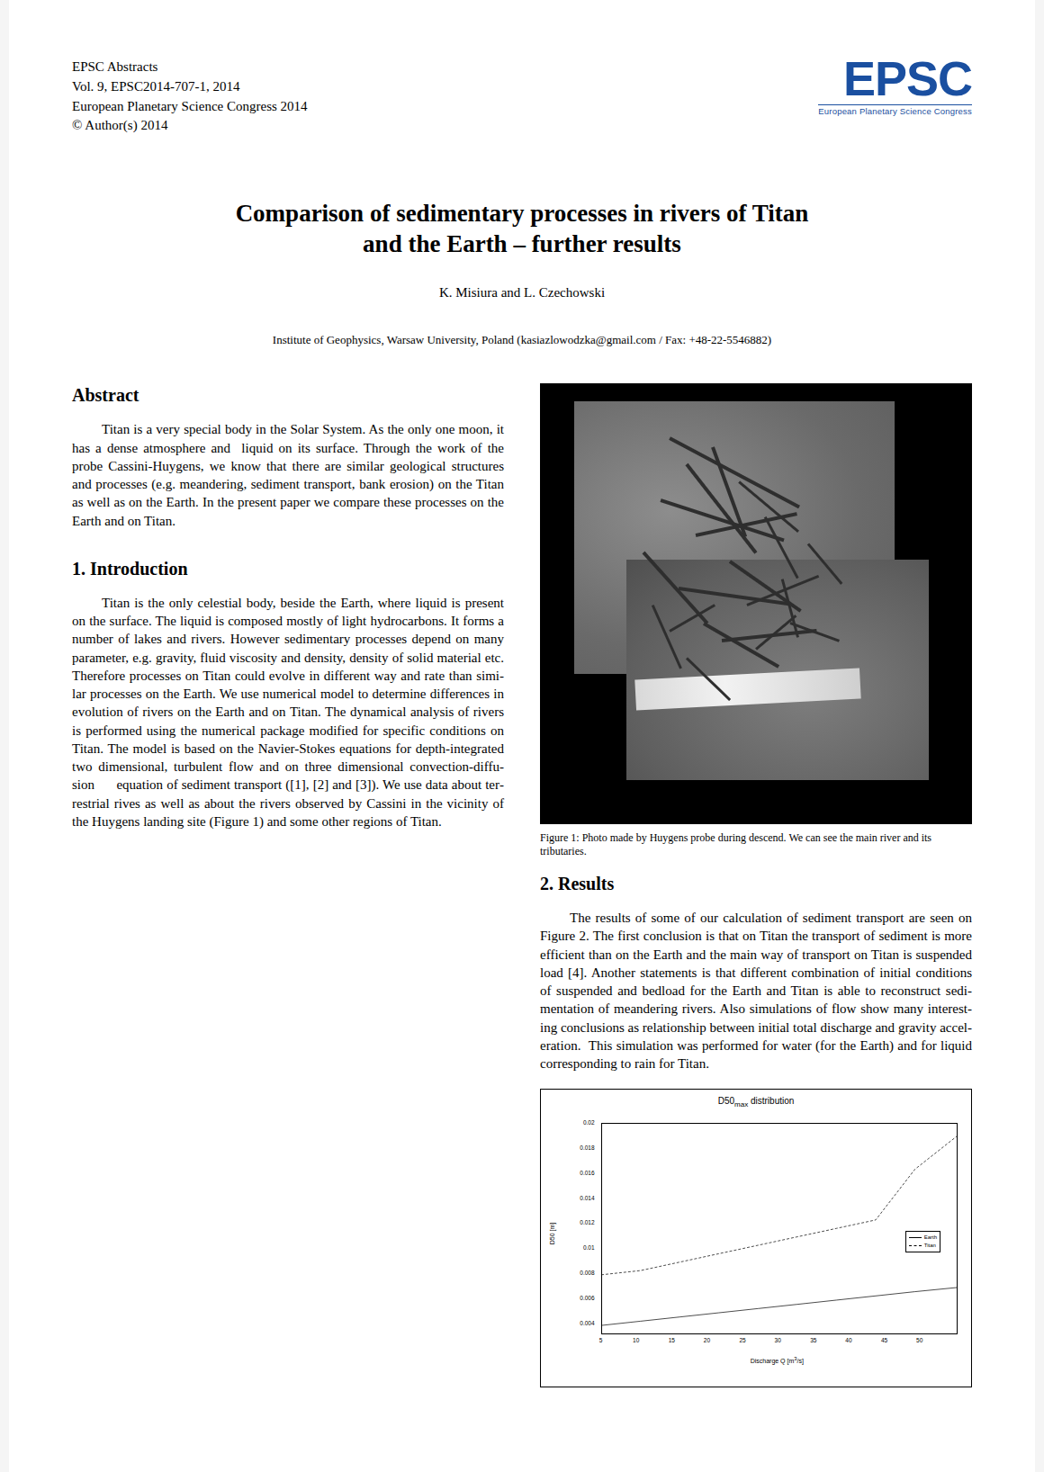EPSC Abstracts
Vol. 9, EPSC2014-707-1, 2014
European Planetary Science Congress 2014
© Author(s) 2014
EPSC European Planetary Science Congress
Comparison of sedimentary processes in rivers of Titan
and the Earth – further results
K. Misiura and L. Czechowski
Institute of Geophysics, Warsaw University, Poland (kasiazlowodzka@gmail.com / Fax: +48-22-5546882)
Abstract
Titan is a very special body in the Solar System. As the only one moon, it has a dense atmosphere and liquid on its surface. Through the work of the probe Cassini-Huygens, we know that there are similar geological structures and processes (e.g. meandering, sediment transport, bank erosion) on the Titan as well as on the Earth. In the present paper we compare these processes on the Earth and on Titan.
1. Introduction
Titan is the only celestial body, beside the Earth, where liquid is present on the surface. The liquid is composed mostly of light hydrocarbons. It forms a number of lakes and rivers. However sedimentary processes depend on many parameter, e.g. gravity, fluid viscosity and density, density of solid material etc. Therefore processes on Titan could evolve in different way and rate than similar processes on the Earth. We use numerical model to determine differences in evolution of rivers on the Earth and on Titan. The dynamical analysis of rivers is performed using the numerical package modified for specific conditions on Titan. The model is based on the Navier-Stokes equations for depth-integrated two dimensional, turbulent flow and on three dimensional convection-diffusion equation of sediment transport ([1], [2] and [3]). We use data about terrestrial rives as well as about the rivers observed by Cassini in the vicinity of the Huygens landing site (Figure 1) and some other regions of Titan.
Figure 1: Photo made by Huygens probe during descend. We can see the main river and its tributaries.
2. Results
The results of some of our calculation of sediment transport are seen on Figure 2. The first conclusion is that on Titan the transport of sediment is more efficient than on the Earth and the main way of transport on Titan is suspended load [4]. Another statements is that different combination of initial conditions of suspended and bedload for the Earth and Titan is able to reconstruct sedimentation of meandering rivers. Also simulations of flow show many interesting conclusions as relationship between initial total discharge and gravity acceleration. This simulation was performed for water (for the Earth) and for liquid corresponding to rain for Titan.
D50max distribution
0.02
0.018
0.016
0.014
0.012
0.01
0.008
0.006
0.004
D50 [m]
5
10
15
20
25
30
35
40
45
50
Discharge Q [m3/s]
Earth
Titan